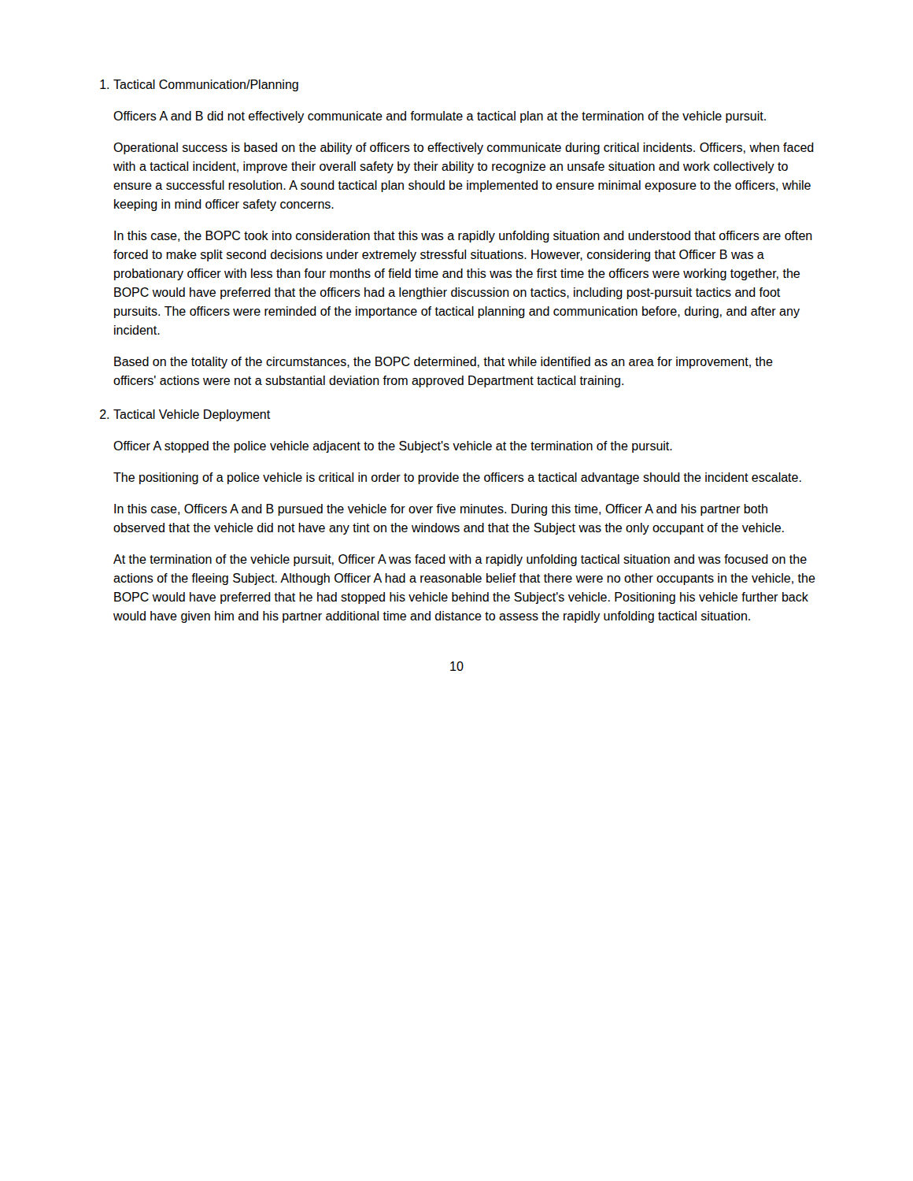Tactical Communication/Planning
Officers A and B did not effectively communicate and formulate a tactical plan at the termination of the vehicle pursuit.
Operational success is based on the ability of officers to effectively communicate during critical incidents. Officers, when faced with a tactical incident, improve their overall safety by their ability to recognize an unsafe situation and work collectively to ensure a successful resolution. A sound tactical plan should be implemented to ensure minimal exposure to the officers, while keeping in mind officer safety concerns.
In this case, the BOPC took into consideration that this was a rapidly unfolding situation and understood that officers are often forced to make split second decisions under extremely stressful situations. However, considering that Officer B was a probationary officer with less than four months of field time and this was the first time the officers were working together, the BOPC would have preferred that the officers had a lengthier discussion on tactics, including post-pursuit tactics and foot pursuits. The officers were reminded of the importance of tactical planning and communication before, during, and after any incident.
Based on the totality of the circumstances, the BOPC determined, that while identified as an area for improvement, the officers' actions were not a substantial deviation from approved Department tactical training.
Tactical Vehicle Deployment
Officer A stopped the police vehicle adjacent to the Subject's vehicle at the termination of the pursuit.
The positioning of a police vehicle is critical in order to provide the officers a tactical advantage should the incident escalate.
In this case, Officers A and B pursued the vehicle for over five minutes. During this time, Officer A and his partner both observed that the vehicle did not have any tint on the windows and that the Subject was the only occupant of the vehicle.
At the termination of the vehicle pursuit, Officer A was faced with a rapidly unfolding tactical situation and was focused on the actions of the fleeing Subject. Although Officer A had a reasonable belief that there were no other occupants in the vehicle, the BOPC would have preferred that he had stopped his vehicle behind the Subject's vehicle. Positioning his vehicle further back would have given him and his partner additional time and distance to assess the rapidly unfolding tactical situation.
10